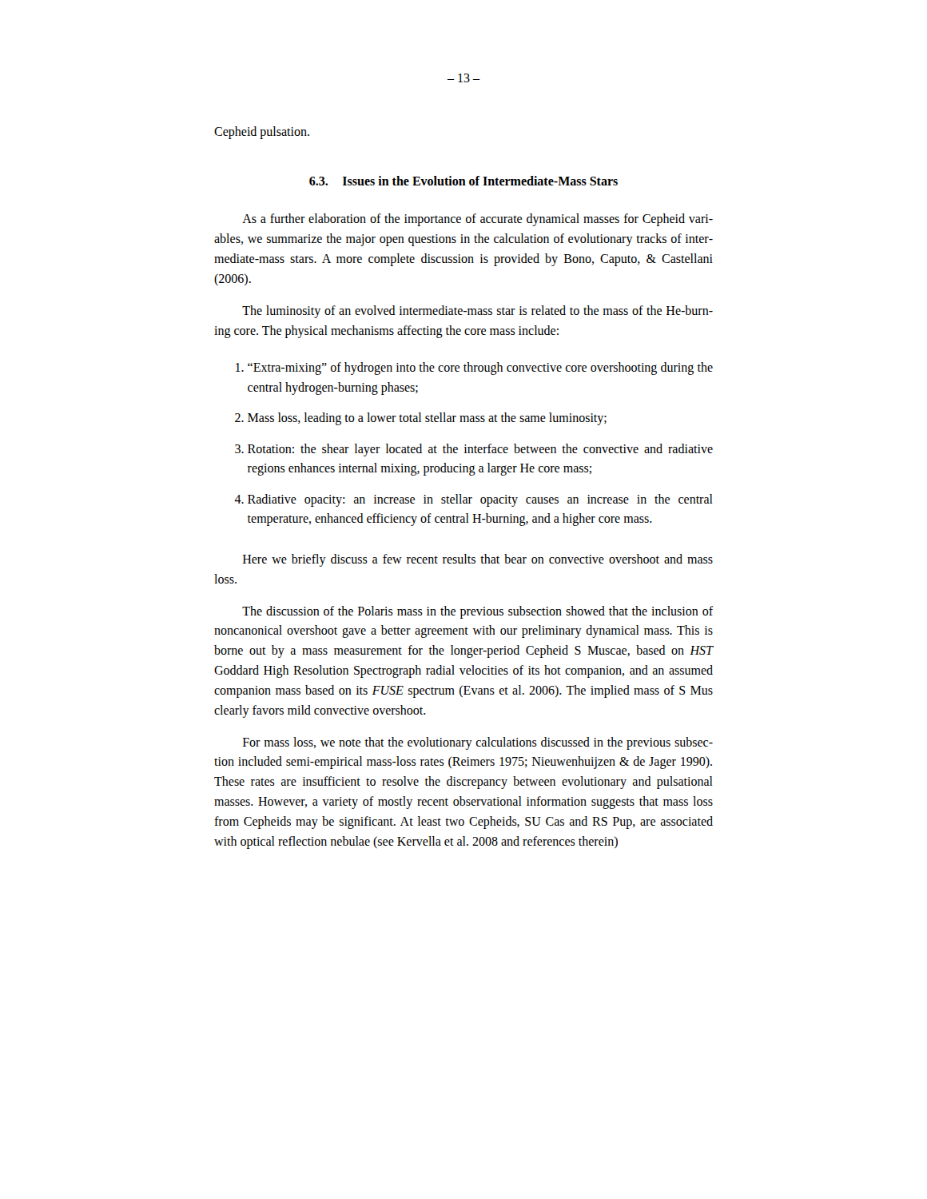– 13 –
Cepheid pulsation.
6.3. Issues in the Evolution of Intermediate-Mass Stars
As a further elaboration of the importance of accurate dynamical masses for Cepheid variables, we summarize the major open questions in the calculation of evolutionary tracks of intermediate-mass stars. A more complete discussion is provided by Bono, Caputo, & Castellani (2006).
The luminosity of an evolved intermediate-mass star is related to the mass of the He-burning core. The physical mechanisms affecting the core mass include:
“Extra-mixing” of hydrogen into the core through convective core overshooting during the central hydrogen-burning phases;
Mass loss, leading to a lower total stellar mass at the same luminosity;
Rotation: the shear layer located at the interface between the convective and radiative regions enhances internal mixing, producing a larger He core mass;
Radiative opacity: an increase in stellar opacity causes an increase in the central temperature, enhanced efficiency of central H-burning, and a higher core mass.
Here we briefly discuss a few recent results that bear on convective overshoot and mass loss.
The discussion of the Polaris mass in the previous subsection showed that the inclusion of noncanonical overshoot gave a better agreement with our preliminary dynamical mass. This is borne out by a mass measurement for the longer-period Cepheid S Muscae, based on HST Goddard High Resolution Spectrograph radial velocities of its hot companion, and an assumed companion mass based on its FUSE spectrum (Evans et al. 2006). The implied mass of S Mus clearly favors mild convective overshoot.
For mass loss, we note that the evolutionary calculations discussed in the previous subsection included semi-empirical mass-loss rates (Reimers 1975; Nieuwenhuijzen & de Jager 1990). These rates are insufficient to resolve the discrepancy between evolutionary and pulsational masses. However, a variety of mostly recent observational information suggests that mass loss from Cepheids may be significant. At least two Cepheids, SU Cas and RS Pup, are associated with optical reflection nebulae (see Kervella et al. 2008 and references therein)